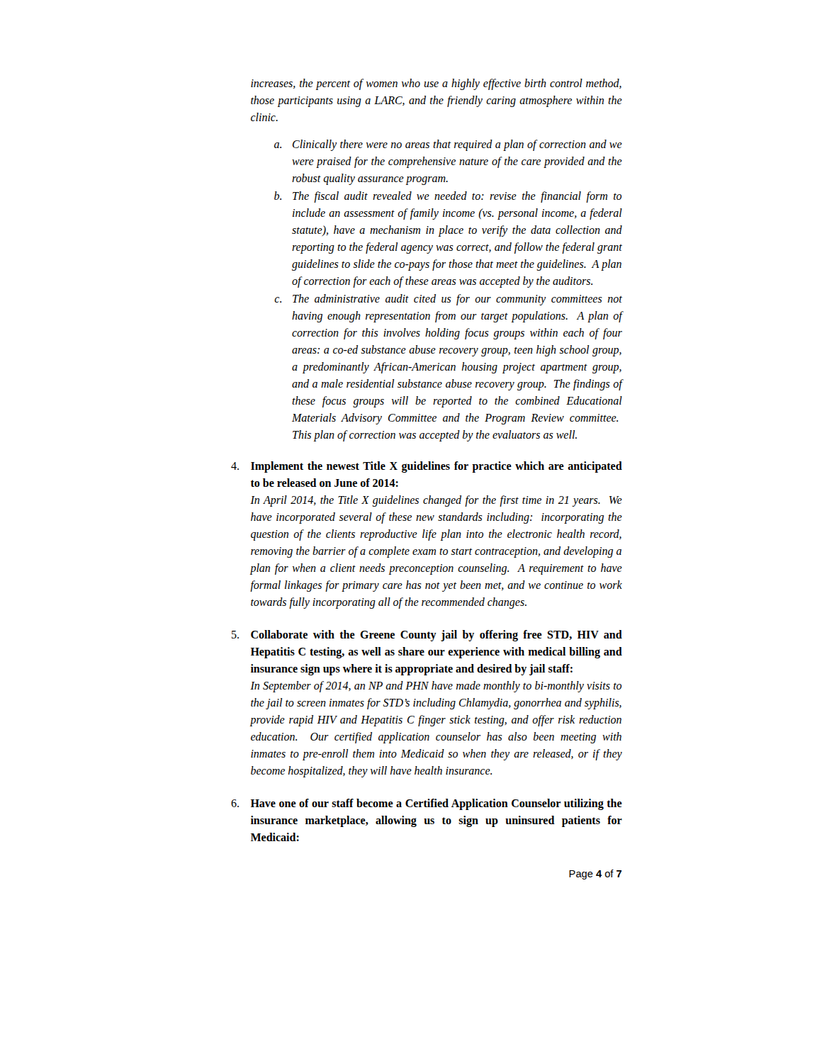increases, the percent of women who use a highly effective birth control method, those participants using a LARC, and the friendly caring atmosphere within the clinic.
Clinically there were no areas that required a plan of correction and we were praised for the comprehensive nature of the care provided and the robust quality assurance program.
The fiscal audit revealed we needed to: revise the financial form to include an assessment of family income (vs. personal income, a federal statute), have a mechanism in place to verify the data collection and reporting to the federal agency was correct, and follow the federal grant guidelines to slide the co-pays for those that meet the guidelines. A plan of correction for each of these areas was accepted by the auditors.
The administrative audit cited us for our community committees not having enough representation from our target populations. A plan of correction for this involves holding focus groups within each of four areas: a co-ed substance abuse recovery group, teen high school group, a predominantly African-American housing project apartment group, and a male residential substance abuse recovery group. The findings of these focus groups will be reported to the combined Educational Materials Advisory Committee and the Program Review committee. This plan of correction was accepted by the evaluators as well.
Implement the newest Title X guidelines for practice which are anticipated to be released on June of 2014: In April 2014, the Title X guidelines changed for the first time in 21 years. We have incorporated several of these new standards including: incorporating the question of the clients reproductive life plan into the electronic health record, removing the barrier of a complete exam to start contraception, and developing a plan for when a client needs preconception counseling. A requirement to have formal linkages for primary care has not yet been met, and we continue to work towards fully incorporating all of the recommended changes.
Collaborate with the Greene County jail by offering free STD, HIV and Hepatitis C testing, as well as share our experience with medical billing and insurance sign ups where it is appropriate and desired by jail staff: In September of 2014, an NP and PHN have made monthly to bi-monthly visits to the jail to screen inmates for STD’s including Chlamydia, gonorrhea and syphilis, provide rapid HIV and Hepatitis C finger stick testing, and offer risk reduction education. Our certified application counselor has also been meeting with inmates to pre-enroll them into Medicaid so when they are released, or if they become hospitalized, they will have health insurance.
Have one of our staff become a Certified Application Counselor utilizing the insurance marketplace, allowing us to sign up uninsured patients for Medicaid:
Page 4 of 7